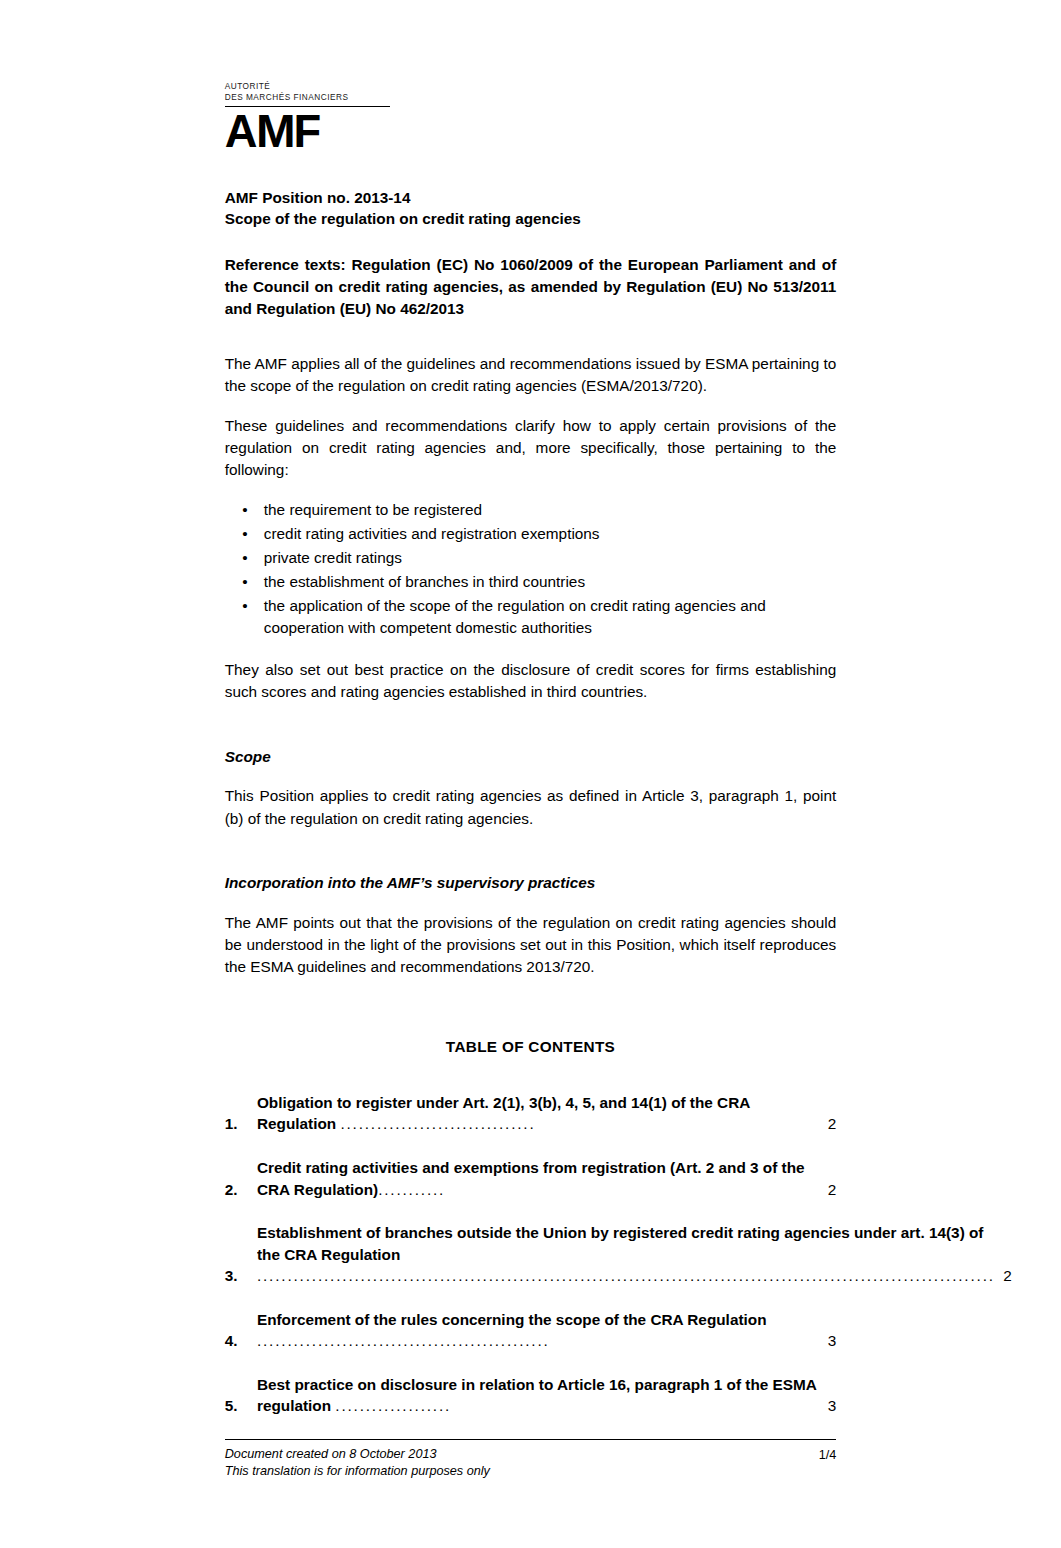AUTORITÉ
DES MARCHÉS FINANCIERS
AMF
AMF Position no. 2013-14
Scope of the regulation on credit rating agencies
Reference texts: Regulation (EC) No 1060/2009 of the European Parliament and of the Council on credit rating agencies, as amended by Regulation (EU) No 513/2011 and Regulation (EU) No 462/2013
The AMF applies all of the guidelines and recommendations issued by ESMA pertaining to the scope of the regulation on credit rating agencies (ESMA/2013/720).
These guidelines and recommendations clarify how to apply certain provisions of the regulation on credit rating agencies and, more specifically, those pertaining to the following:
the requirement to be registered
credit rating activities and registration exemptions
private credit ratings
the establishment of branches in third countries
the application of the scope of the regulation on credit rating agencies and cooperation with competent domestic authorities
They also set out best practice on the disclosure of credit scores for firms establishing such scores and rating agencies established in third countries.
Scope
This Position applies to credit rating agencies as defined in Article 3, paragraph 1, point (b) of the regulation on credit rating agencies.
Incorporation into the AMF’s supervisory practices
The AMF points out that the provisions of the regulation on credit rating agencies should be understood in the light of the provisions set out in this Position, which itself reproduces the ESMA guidelines and recommendations 2013/720.
TABLE OF CONTENTS
1. Obligation to register under Art. 2(1), 3(b), 4, 5, and 14(1) of the CRA Regulation ................................ 2
2. Credit rating activities and exemptions from registration (Art. 2 and 3 of the CRA Regulation)........... 2
3. Establishment of branches outside the Union by registered credit rating agencies under art. 14(3) of the CRA Regulation ......................................................................................................................... 2
4. Enforcement of the rules concerning the scope of the CRA Regulation ................................................ 3
5. Best practice on disclosure in relation to Article 16, paragraph 1 of the ESMA regulation ................... 3
Document created on 8 October 2013
This translation is for information purposes only
1/4